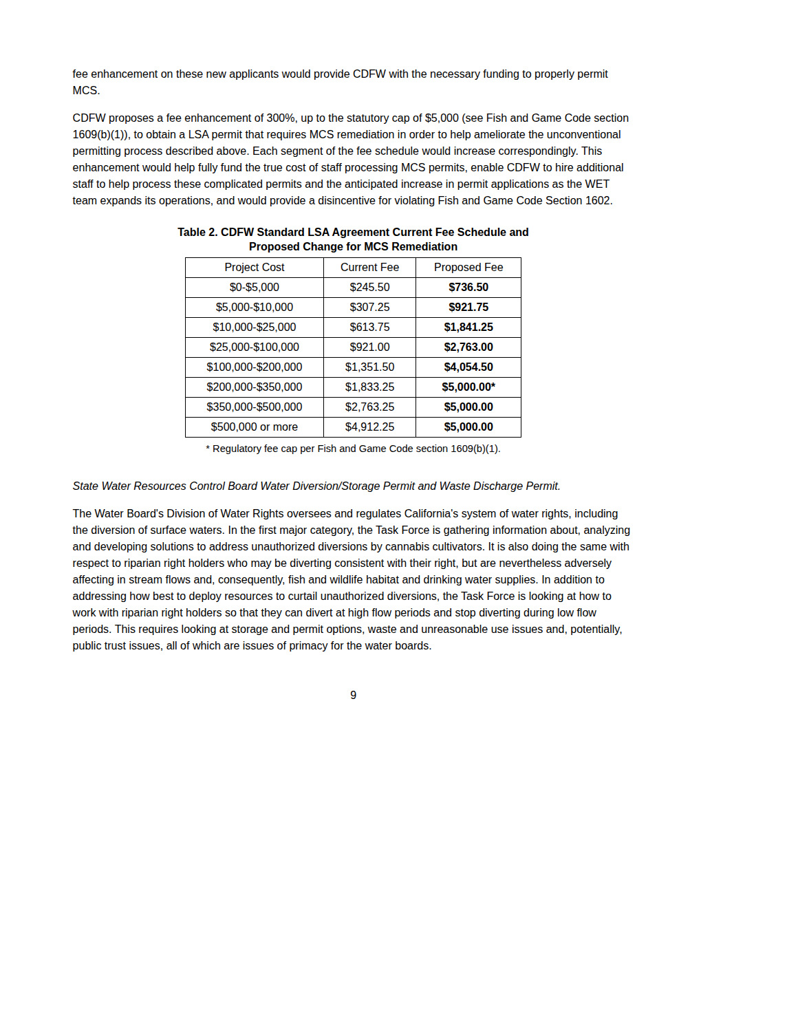fee enhancement on these new applicants would provide CDFW with the necessary funding to properly permit MCS.
CDFW proposes a fee enhancement of 300%, up to the statutory cap of $5,000 (see Fish and Game Code section 1609(b)(1)), to obtain a LSA permit that requires MCS remediation in order to help ameliorate the unconventional permitting process described above. Each segment of the fee schedule would increase correspondingly. This enhancement would help fully fund the true cost of staff processing MCS permits, enable CDFW to hire additional staff to help process these complicated permits and the anticipated increase in permit applications as the WET team expands its operations, and would provide a disincentive for violating Fish and Game Code Section 1602.
Table 2. CDFW Standard LSA Agreement Current Fee Schedule and
Proposed Change for MCS Remediation
| Project Cost | Current Fee | Proposed Fee |
| --- | --- | --- |
| $0-$5,000 | $245.50 | $736.50 |
| $5,000-$10,000 | $307.25 | $921.75 |
| $10,000-$25,000 | $613.75 | $1,841.25 |
| $25,000-$100,000 | $921.00 | $2,763.00 |
| $100,000-$200,000 | $1,351.50 | $4,054.50 |
| $200,000-$350,000 | $1,833.25 | $5,000.00* |
| $350,000-$500,000 | $2,763.25 | $5,000.00 |
| $500,000 or more | $4,912.25 | $5,000.00 |
* Regulatory fee cap per Fish and Game Code section 1609(b)(1).
State Water Resources Control Board Water Diversion/Storage Permit and Waste Discharge Permit.
The Water Board's Division of Water Rights oversees and regulates California's system of water rights, including the diversion of surface waters. In the first major category, the Task Force is gathering information about, analyzing and developing solutions to address unauthorized diversions by cannabis cultivators. It is also doing the same with respect to riparian right holders who may be diverting consistent with their right, but are nevertheless adversely affecting in stream flows and, consequently, fish and wildlife habitat and drinking water supplies. In addition to addressing how best to deploy resources to curtail unauthorized diversions, the Task Force is looking at how to work with riparian right holders so that they can divert at high flow periods and stop diverting during low flow periods. This requires looking at storage and permit options, waste and unreasonable use issues and, potentially, public trust issues, all of which are issues of primacy for the water boards.
9